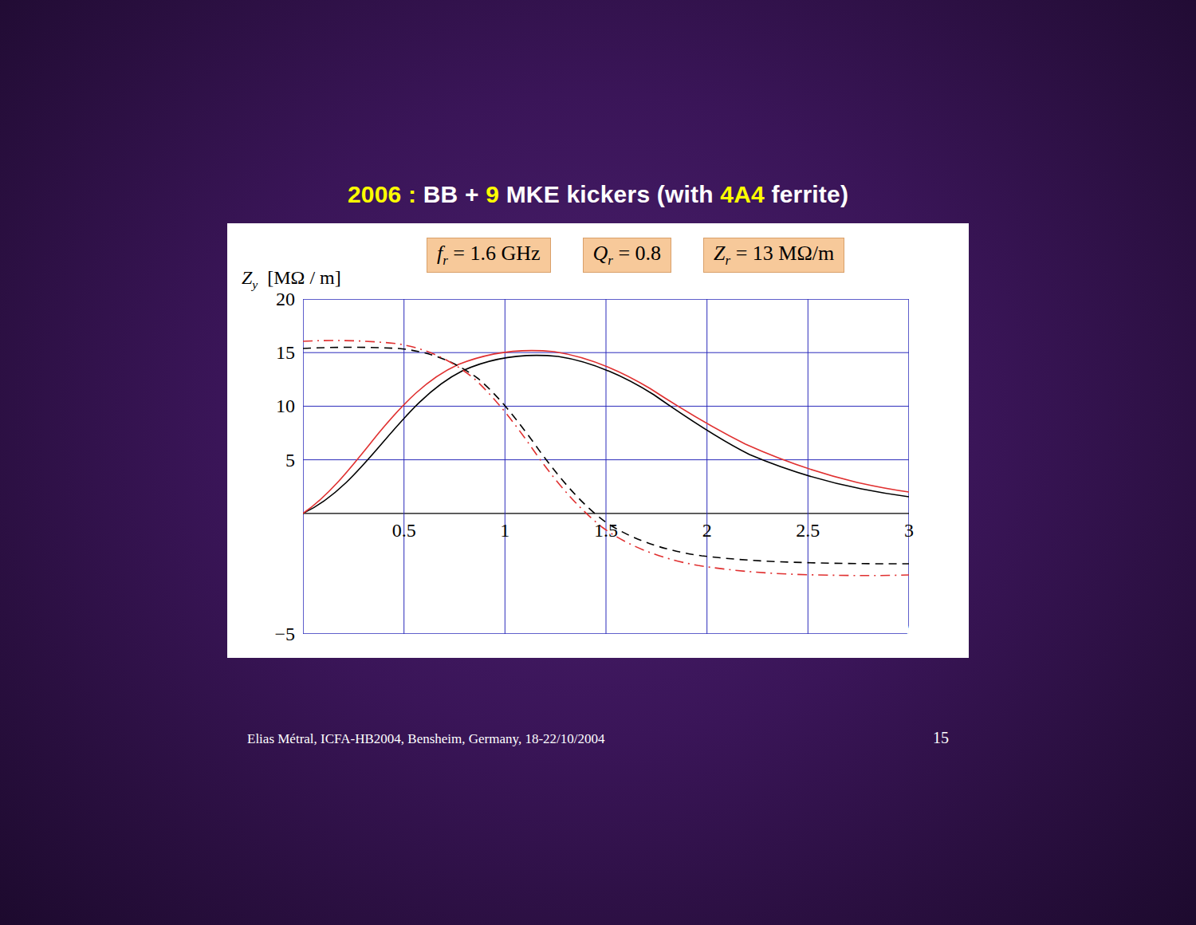2006 : BB + 9 MKE kickers (with 4A4 ferrite)
fr = 1.6 GHz
Qr = 0.8
Zr = 13 MΩ/m
Zy [MΩ / m]
20 15 10 5 −5 0.5 1 1.5 2 2.5 3
f [GHz]
Elias Métral, ICFA-HB2004, Bensheim, Germany, 18-22/10/2004 15